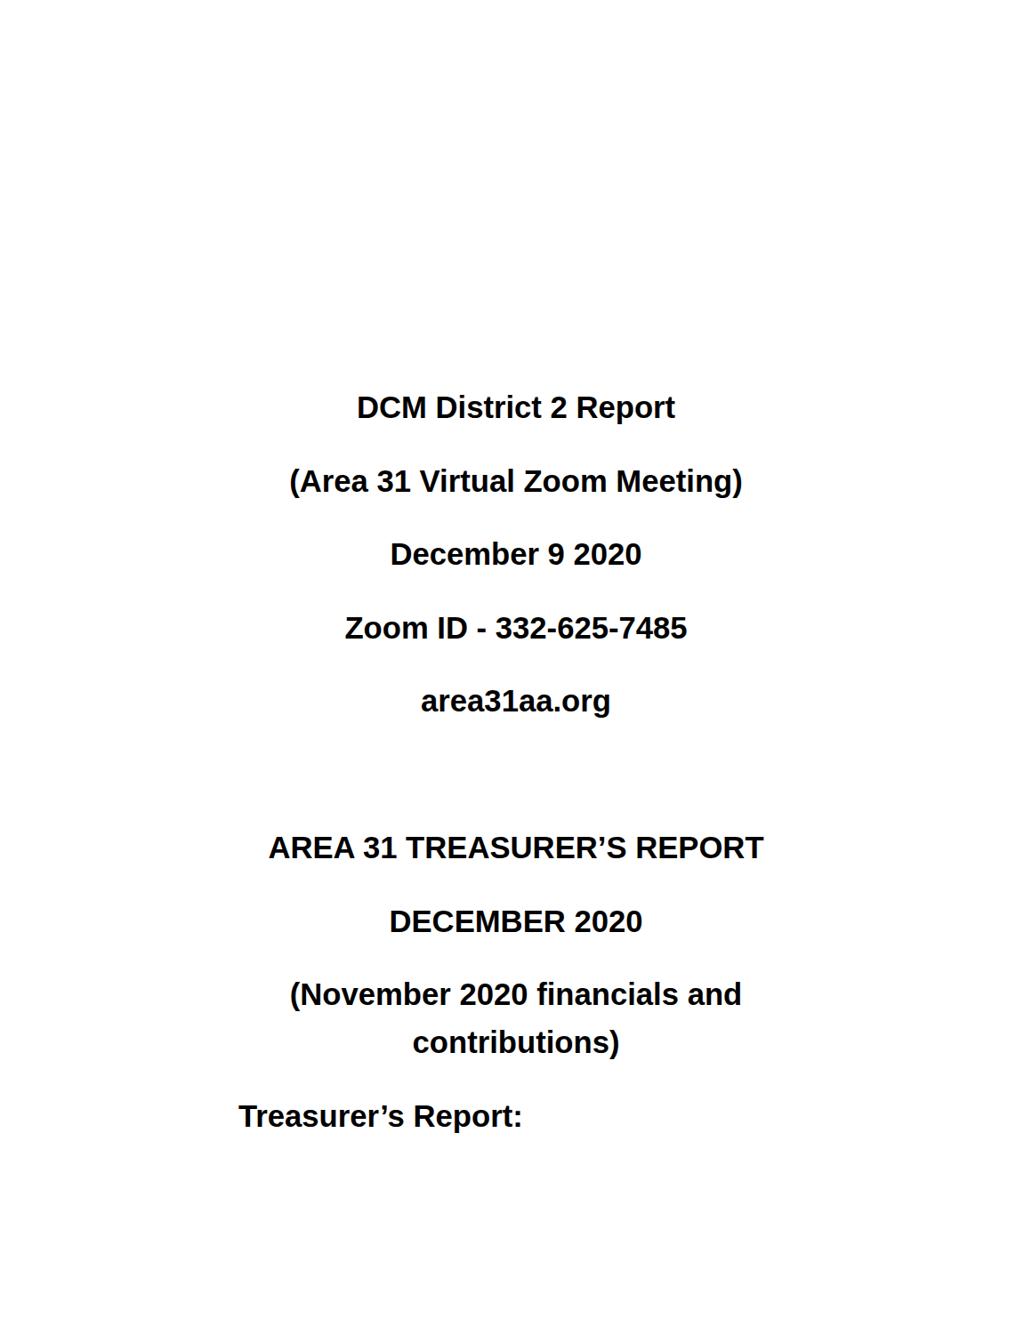DCM District 2 Report
(Area 31 Virtual Zoom Meeting)
December 9 2020
Zoom ID - 332-625-7485
area31aa.org
AREA 31 TREASURER’S REPORT
DECEMBER 2020
(November 2020 financials and contributions)
Treasurer’s Report: